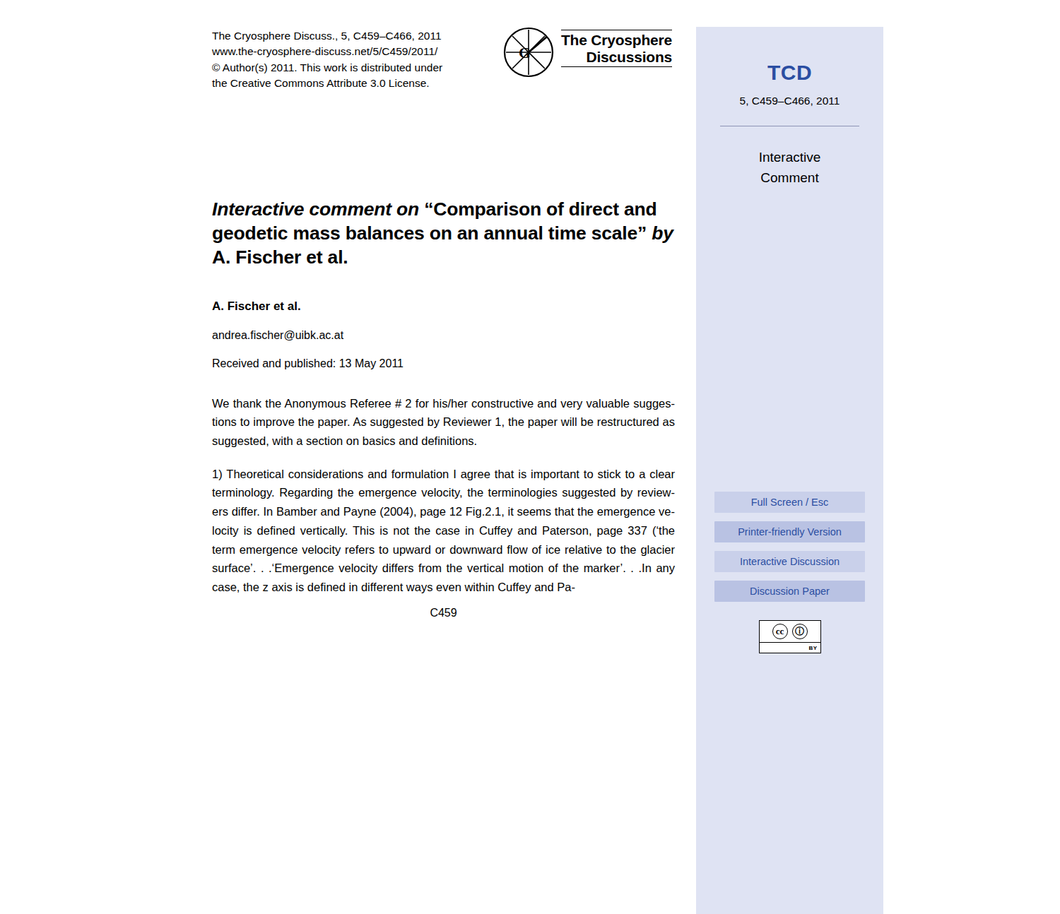The Cryosphere Discuss., 5, C459–C466, 2011
www.the-cryosphere-discuss.net/5/C459/2011/
© Author(s) 2011. This work is distributed under
the Creative Commons Attribute 3.0 License.
G
The Cryosphere
Discussions
Interactive comment on “Comparison of direct and geodetic mass balances on an annual time scale” by A. Fischer et al.
A. Fischer et al.
andrea.fischer@uibk.ac.at
Received and published: 13 May 2011
We thank the Anonymous Referee # 2 for his/her constructive and very valuable suggestions to improve the paper. As suggested by Reviewer 1, the paper will be restructured as suggested, with a section on basics and definitions.
1) Theoretical considerations and formulation I agree that is important to stick to a clear terminology. Regarding the emergence velocity, the terminologies suggested by reviewers differ. In Bamber and Payne (2004), page 12 Fig.2.1, it seems that the emergence velocity is defined vertically. This is not the case in Cuffey and Paterson, page 337 (‘the term emergence velocity refers to upward or downward flow of ice relative to the glacier surface’. . .‘Emergence velocity differs from the vertical motion of the marker’. . .In any case, the z axis is defined in different ways even within Cuffey and Pa-
C459
TCD
5, C459–C466, 2011
Interactive
Comment
Full Screen / Esc Printer-friendly Version Interactive Discussion Discussion Paper
cc
ⓘ
BY